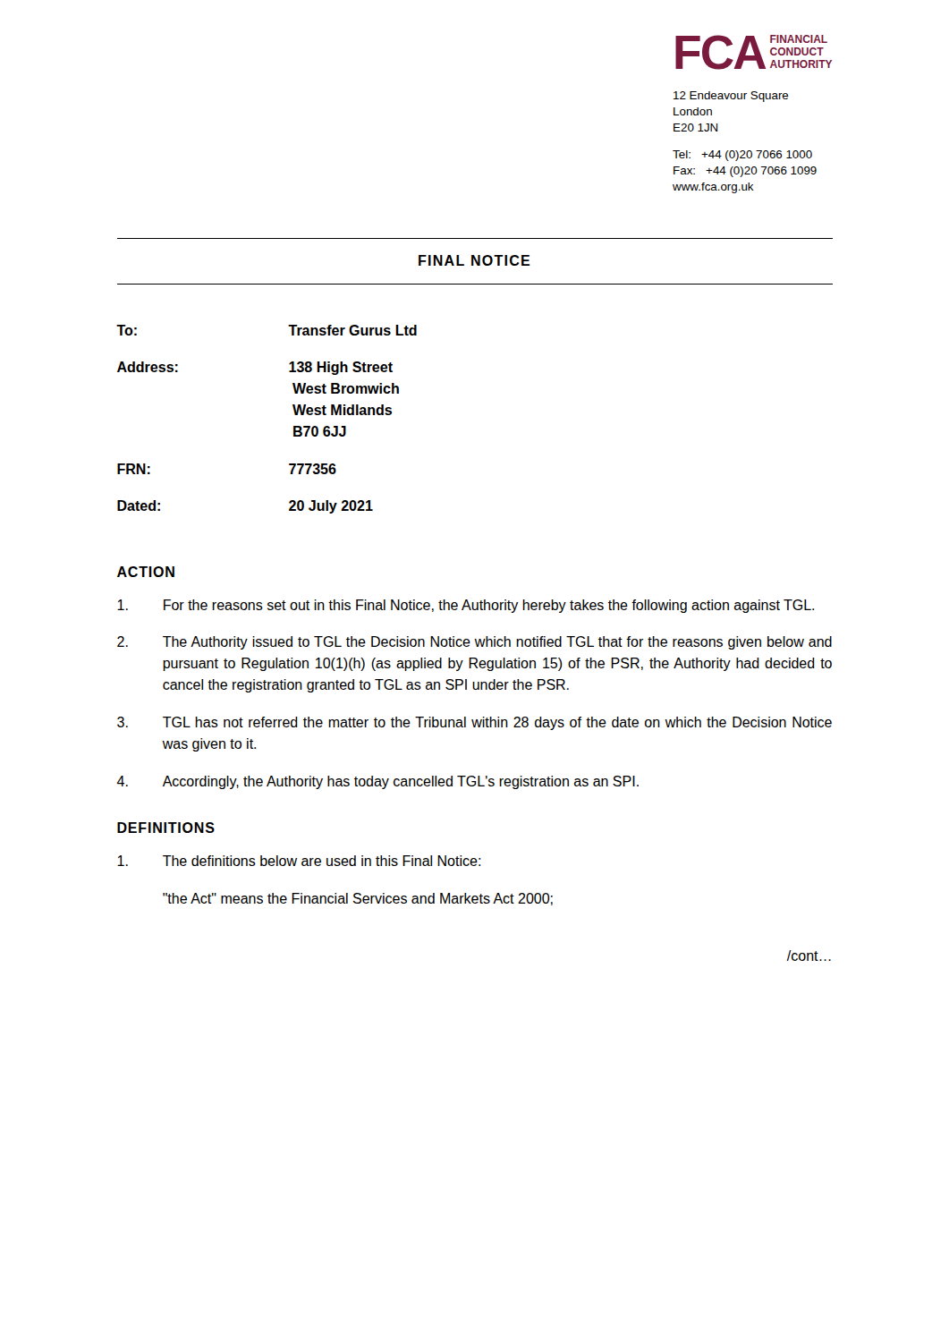FCA Financial
Conduct
Authority
12 Endeavour Square
London
E20 1JN
Tel: +44 (0)20 7066 1000
Fax: +44 (0)20 7066 1099
www.fca.org.uk
FINAL NOTICE
| To: | Transfer Gurus Ltd |
| Address: | 138 High Street West Bromwich West Midlands B70 6JJ |
| FRN: | 777356 |
| Dated: | 20 July 2021 |
ACTION
For the reasons set out in this Final Notice, the Authority hereby takes the following action against TGL.
The Authority issued to TGL the Decision Notice which notified TGL that for the reasons given below and pursuant to Regulation 10(1)(h) (as applied by Regulation 15) of the PSR, the Authority had decided to cancel the registration granted to TGL as an SPI under the PSR.
TGL has not referred the matter to the Tribunal within 28 days of the date on which the Decision Notice was given to it.
Accordingly, the Authority has today cancelled TGL's registration as an SPI.
DEFINITIONS
The definitions below are used in this Final Notice:
"the Act" means the Financial Services and Markets Act 2000;
/cont…